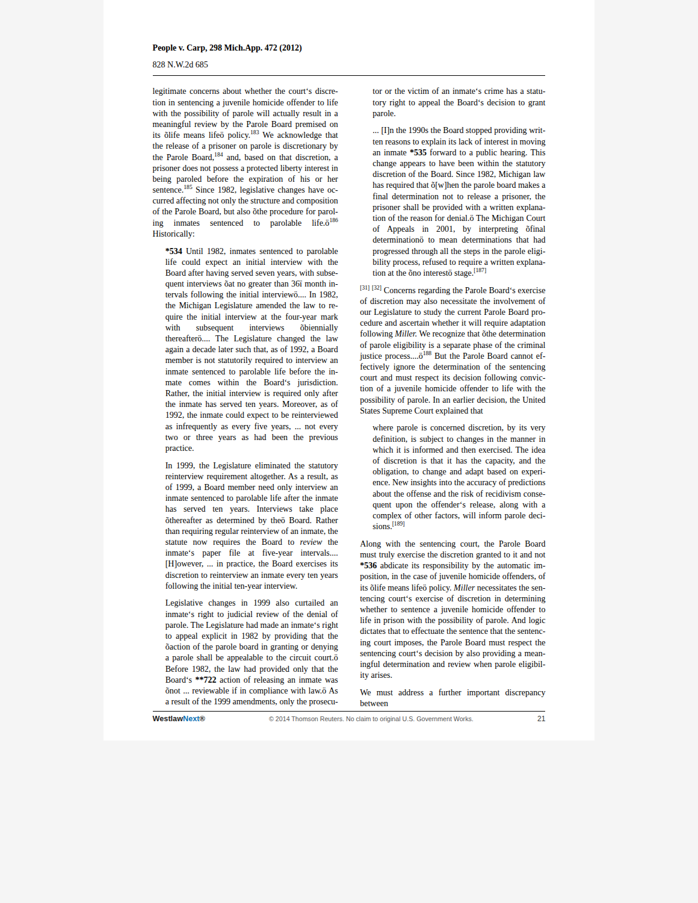People v. Carp, 298 Mich.App. 472 (2012)
828 N.W.2d 685
legitimate concerns about whether the courtʻs discretion in sentencing a juvenile homicide offender to life with the possibility of parole will actually result in a meaningful review by the Parole Board premised on its õlife means lifeö policy.183 We acknowledge that the release of a prisoner on parole is discretionary by the Parole Board,184 and, based on that discretion, a prisoner does not possess a protected liberty interest in being paroled before the expiration of his or her sentence.185 Since 1982, legislative changes have occurred affecting not only the structure and composition of the Parole Board, but also õthe procedure for paroling inmates sentenced to parolable life.ö186 Historically:
*534 Until 1982, inmates sentenced to parolable life could expect an initial interview with the Board after having served seven years, with subsequent interviews õat no greater than 36ï month intervals following the initial interviewö.... In 1982, the Michigan Legislature amended the law to require the initial interview at the four-year mark with subsequent interviews õbiennially thereafterö.... The Legislature changed the law again a decade later such that, as of 1992, a Board member is not statutorily required to interview an inmate sentenced to parolable life before the inmate comes within the Boardʻs jurisdiction. Rather, the initial interview is required only after the inmate has served ten years. Moreover, as of 1992, the inmate could expect to be reinterviewed as infrequently as every five years, ... not every two or three years as had been the previous practice.
In 1999, the Legislature eliminated the statutory reinterview requirement altogether. As a result, as of 1999, a Board member need only interview an inmate sentenced to parolable life after the inmate has served ten years. Interviews take place õthereafter as determined by theö Board. Rather than requiring regular reinterview of an inmate, the statute now requires the Board to review the inmateʻs paper file at five-year intervals.... [H]owever, ... in practice, the Board exercises its discretion to reinterview an inmate every ten years following the initial ten-year interview.
Legislative changes in 1999 also curtailed an inmateʻs right to judicial review of the denial of parole. The Legislature had made an inmateʻs right to appeal explicit in 1982 by providing that the õaction of the parole board in granting or denying a parole shall be appealable to the circuit court.ö Before 1982, the law had provided only that the Boardʻs **722 action of releasing an inmate was õnot ... reviewable if in compliance with law.ö As a result of the 1999 amendments, only the prosecutor or the victim of an inmateʻs crime has a statutory right to appeal the Boardʻs decision to grant parole.
... [I]n the 1990s the Board stopped providing written reasons to explain its lack of interest in moving an inmate *535 forward to a public hearing. This change appears to have been within the statutory discretion of the Board. Since 1982, Michigan law has required that õ[w]hen the parole board makes a final determination not to release a prisoner, the prisoner shall be provided with a written explanation of the reason for denial.ö The Michigan Court of Appeals in 2001, by interpreting õfinal determinationö to mean determinations that had progressed through all the steps in the parole eligibility process, refused to require a written explanation at the õno interestö stage.[187]
[31] [32] Concerns regarding the Parole Boardʻs exercise of discretion may also necessitate the involvement of our Legislature to study the current Parole Board procedure and ascertain whether it will require adaptation following Miller. We recognize that õthe determination of parole eligibility is a separate phase of the criminal justice process....ö188 But the Parole Board cannot effectively ignore the determination of the sentencing court and must respect its decision following conviction of a juvenile homicide offender to life with the possibility of parole. In an earlier decision, the United States Supreme Court explained that
where parole is concerned discretion, by its very definition, is subject to changes in the manner in which it is informed and then exercised. The idea of discretion is that it has the capacity, and the obligation, to change and adapt based on experience. New insights into the accuracy of predictions about the offense and the risk of recidivism consequent upon the offenderʻs release, along with a complex of other factors, will inform parole decisions.[189]
Along with the sentencing court, the Parole Board must truly exercise the discretion granted to it and not *536 abdicate its responsibility by the automatic imposition, in the case of juvenile homicide offenders, of its õlife means lifeö policy. Miller necessitates the sentencing courtʻs exercise of discretion in determining whether to sentence a juvenile homicide offender to life in prison with the possibility of parole. And logic dictates that to effectuate the sentence that the sentencing court imposes, the Parole Board must respect the sentencing courtʻs decision by also providing a meaningful determination and review when parole eligibility arises.
We must address a further important discrepancy between
WestlawNext® © 2014 Thomson Reuters. No claim to original U.S. Government Works. 21